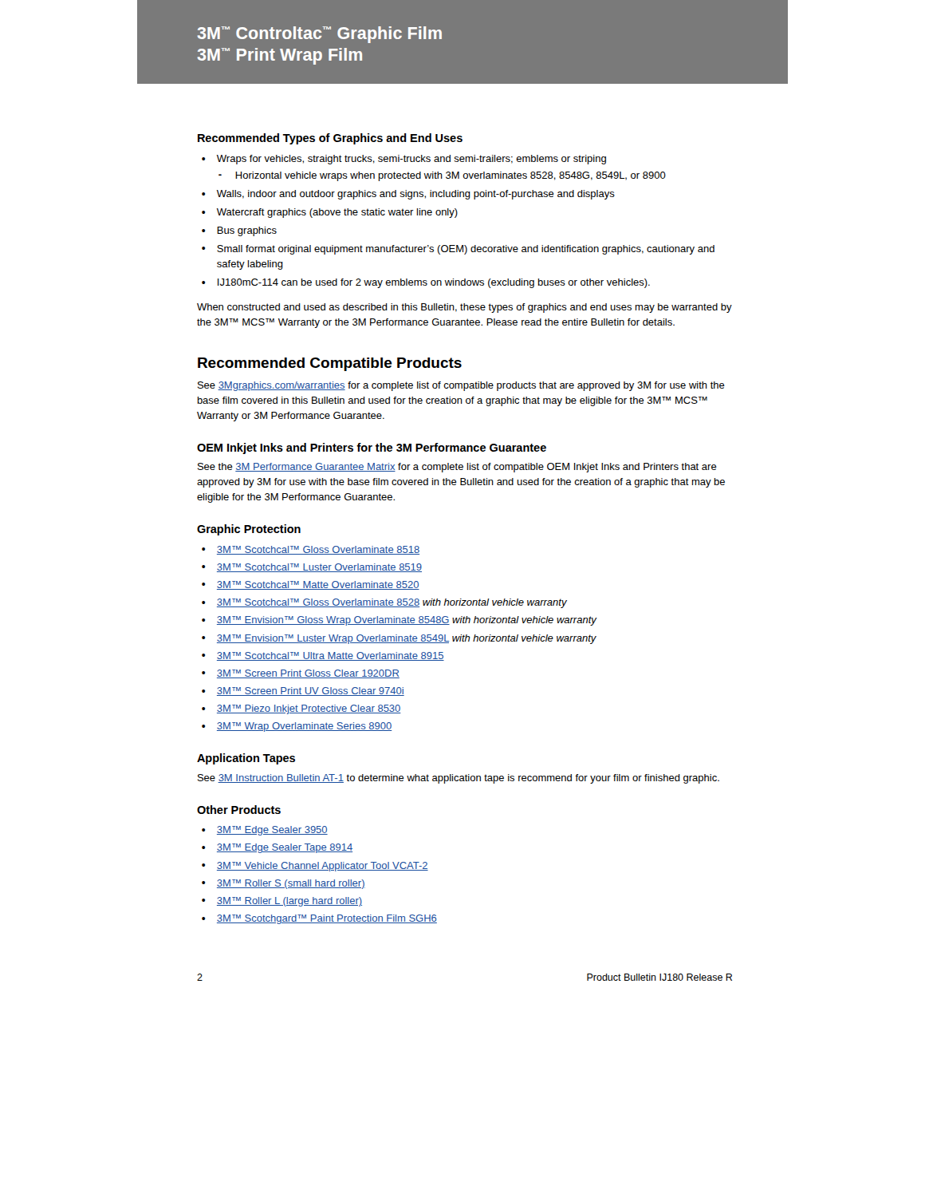3M™ Controltac™ Graphic Film
3M™ Print Wrap Film
Recommended Types of Graphics and End Uses
Wraps for vehicles, straight trucks, semi-trucks and semi-trailers; emblems or striping
Horizontal vehicle wraps when protected with 3M overlaminates 8528, 8548G, 8549L, or 8900
Walls, indoor and outdoor graphics and signs, including point-of-purchase and displays
Watercraft graphics (above the static water line only)
Bus graphics
Small format original equipment manufacturer’s (OEM) decorative and identification graphics, cautionary and safety labeling
IJ180mC-114 can be used for 2 way emblems on windows (excluding buses or other vehicles).
When constructed and used as described in this Bulletin, these types of graphics and end uses may be warranted by the 3M™ MCS™ Warranty or the 3M Performance Guarantee. Please read the entire Bulletin for details.
Recommended Compatible Products
See 3Mgraphics.com/warranties for a complete list of compatible products that are approved by 3M for use with the base film covered in this Bulletin and used for the creation of a graphic that may be eligible for the 3M™ MCS™ Warranty or 3M Performance Guarantee.
OEM Inkjet Inks and Printers for the 3M Performance Guarantee
See the 3M Performance Guarantee Matrix for a complete list of compatible OEM Inkjet Inks and Printers that are approved by 3M for use with the base film covered in the Bulletin and used for the creation of a graphic that may be eligible for the 3M Performance Guarantee.
Graphic Protection
3M™ Scotchcal™ Gloss Overlaminate 8518
3M™ Scotchcal™ Luster Overlaminate 8519
3M™ Scotchcal™ Matte Overlaminate 8520
3M™ Scotchcal™ Gloss Overlaminate 8528 with horizontal vehicle warranty
3M™ Envision™ Gloss Wrap Overlaminate 8548G with horizontal vehicle warranty
3M™ Envision™ Luster Wrap Overlaminate 8549L with horizontal vehicle warranty
3M™ Scotchcal™ Ultra Matte Overlaminate 8915
3M™ Screen Print Gloss Clear 1920DR
3M™ Screen Print UV Gloss Clear 9740i
3M™ Piezo Inkjet Protective Clear 8530
3M™ Wrap Overlaminate Series 8900
Application Tapes
See 3M Instruction Bulletin AT-1 to determine what application tape is recommend for your film or finished graphic.
Other Products
3M™ Edge Sealer 3950
3M™ Edge Sealer Tape 8914
3M™ Vehicle Channel Applicator Tool VCAT-2
3M™ Roller S (small hard roller)
3M™ Roller L (large hard roller)
3M™ Scotchgard™ Paint Protection Film SGH6
2
Product Bulletin IJ180 Release R